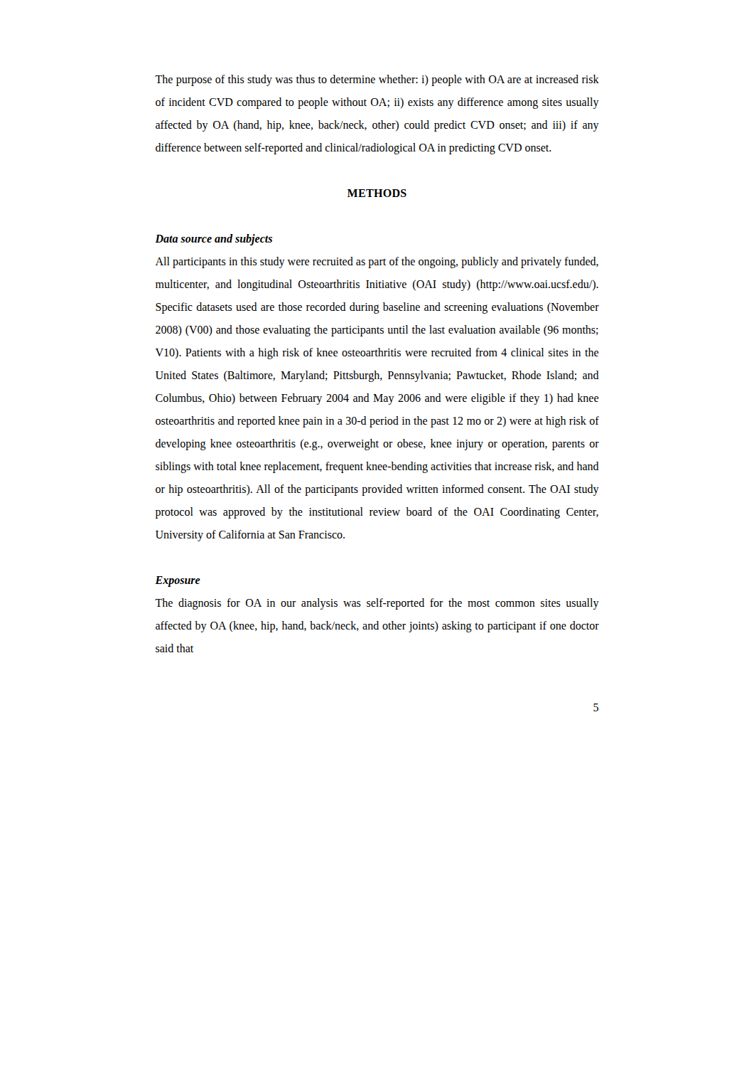The purpose of this study was thus to determine whether: i) people with OA are at increased risk of incident CVD compared to people without OA; ii) exists any difference among sites usually affected by OA (hand, hip, knee, back/neck, other) could predict CVD onset; and iii) if any difference between self-reported and clinical/radiological OA in predicting CVD onset.
Methods
Data source and subjects
All participants in this study were recruited as part of the ongoing, publicly and privately funded, multicenter, and longitudinal Osteoarthritis Initiative (OAI study) (http://www.oai.ucsf.edu/). Specific datasets used are those recorded during baseline and screening evaluations (November 2008) (V00) and those evaluating the participants until the last evaluation available (96 months; V10). Patients with a high risk of knee osteoarthritis were recruited from 4 clinical sites in the United States (Baltimore, Maryland; Pittsburgh, Pennsylvania; Pawtucket, Rhode Island; and Columbus, Ohio) between February 2004 and May 2006 and were eligible if they 1) had knee osteoarthritis and reported knee pain in a 30-d period in the past 12 mo or 2) were at high risk of developing knee osteoarthritis (e.g., overweight or obese, knee injury or operation, parents or siblings with total knee replacement, frequent knee-bending activities that increase risk, and hand or hip osteoarthritis). All of the participants provided written informed consent. The OAI study protocol was approved by the institutional review board of the OAI Coordinating Center, University of California at San Francisco.
Exposure
The diagnosis for OA in our analysis was self-reported for the most common sites usually affected by OA (knee, hip, hand, back/neck, and other joints) asking to participant if one doctor said that
5